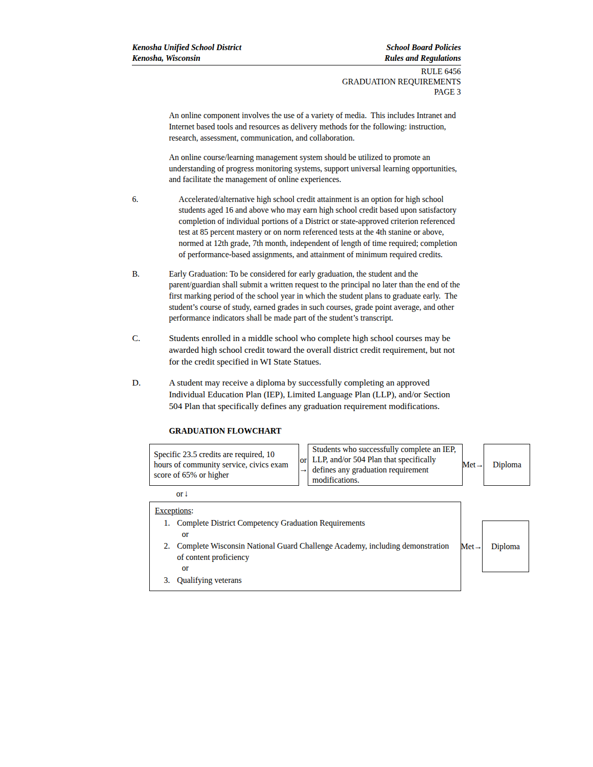| Kenosha Unified School District | School Board Policies |
| Kenosha, Wisconsin | Rules and Regulations |
RULE 6456
GRADUATION REQUIREMENTS
PAGE 3
An online component involves the use of a variety of media. This includes Intranet and Internet based tools and resources as delivery methods for the following: instruction, research, assessment, communication, and collaboration.
An online course/learning management system should be utilized to promote an understanding of progress monitoring systems, support universal learning opportunities, and facilitate the management of online experiences.
| 6. | Accelerated/alternative high school credit attainment is an option for high school students aged 16 and above who may earn high school credit based upon satisfactory completion of individual portions of a District or state-approved criterion referenced test at 85 percent mastery or on norm referenced tests at the 4th stanine or above, normed at 12th grade, 7th month, independent of length of time required; completion of performance-based assignments, and attainment of minimum required credits. |
| B. | Early Graduation: To be considered for early graduation, the student and the parent/guardian shall submit a written request to the principal no later than the end of the first marking period of the school year in which the student plans to graduate early. The student’s course of study, earned grades in such courses, grade point average, and other performance indicators shall be made part of the student’s transcript. |
| C. | Students enrolled in a middle school who complete high school courses may be awarded high school credit toward the overall district credit requirement, but not for the credit specified in WI State Statues. |
| D. | A student may receive a diploma by successfully completing an approved Individual Education Plan (IEP), Limited Language Plan (LLP), and/or Section 504 Plan that specifically defines any graduation requirement modifications. |
GRADUATION FLOWCHART
| Specific 23.5 credits are required, 10 hours of community service, civics exam score of 65% or higher | or → | Students who successfully complete an IEP, LLP, and/or 504 Plan that specifically defines any graduation requirement modifications. | Met → | Diploma |
or↓
| Exceptions : Complete District Competency Graduation Requirements or Complete Wisconsin National Guard Challenge Academy, including demonstration of content proficiency or Qualifying veterans | Met → | Diploma |